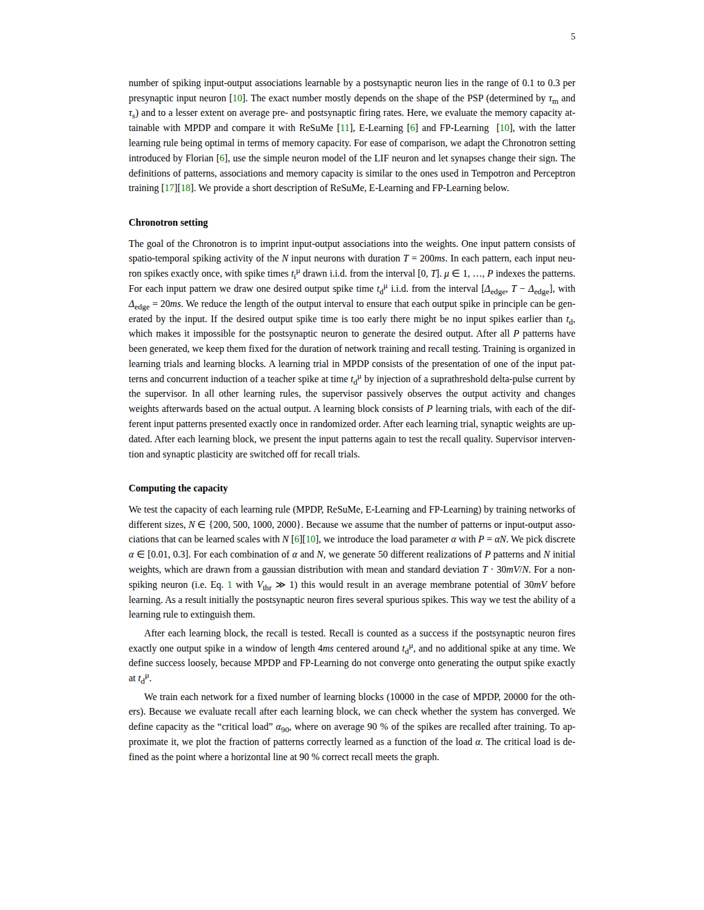5
number of spiking input-output associations learnable by a postsynaptic neuron lies in the range of 0.1 to 0.3 per presynaptic input neuron [10]. The exact number mostly depends on the shape of the PSP (determined by τm and τs) and to a lesser extent on average pre- and postsynaptic firing rates. Here, we evaluate the memory capacity attainable with MPDP and compare it with ReSuMe [11], E-Learning [6] and FP-Learning [10], with the latter learning rule being optimal in terms of memory capacity. For ease of comparison, we adapt the Chronotron setting introduced by Florian [6], use the simple neuron model of the LIF neuron and let synapses change their sign. The definitions of patterns, associations and memory capacity is similar to the ones used in Tempotron and Perceptron training [17][18]. We provide a short description of ReSuMe, E-Learning and FP-Learning below.
Chronotron setting
The goal of the Chronotron is to imprint input-output associations into the weights. One input pattern consists of spatio-temporal spiking activity of the N input neurons with duration T = 200ms. In each pattern, each input neuron spikes exactly once, with spike times tiμ drawn i.i.d. from the interval [0, T]. μ ∈ 1, …, P indexes the patterns. For each input pattern we draw one desired output spike time tdμ i.i.d. from the interval [Δedge, T − Δedge], with Δedge = 20ms. We reduce the length of the output interval to ensure that each output spike in principle can be generated by the input. If the desired output spike time is too early there might be no input spikes earlier than td, which makes it impossible for the postsynaptic neuron to generate the desired output. After all P patterns have been generated, we keep them fixed for the duration of network training and recall testing. Training is organized in learning trials and learning blocks. A learning trial in MPDP consists of the presentation of one of the input patterns and concurrent induction of a teacher spike at time tdμ by injection of a suprathreshold delta-pulse current by the supervisor. In all other learning rules, the supervisor passively observes the output activity and changes weights afterwards based on the actual output. A learning block consists of P learning trials, with each of the different input patterns presented exactly once in randomized order. After each learning trial, synaptic weights are updated. After each learning block, we present the input patterns again to test the recall quality. Supervisor intervention and synaptic plasticity are switched off for recall trials.
Computing the capacity
We test the capacity of each learning rule (MPDP, ReSuMe, E-Learning and FP-Learning) by training networks of different sizes, N ∈ {200, 500, 1000, 2000}. Because we assume that the number of patterns or input-output associations that can be learned scales with N [6][10], we introduce the load parameter α with P = αN. We pick discrete α ∈ [0.01, 0.3]. For each combination of α and N, we generate 50 different realizations of P patterns and N initial weights, which are drawn from a gaussian distribution with mean and standard deviation T · 30mV/N. For a non-spiking neuron (i.e. Eq. 1 with Vthr ≫ 1) this would result in an average membrane potential of 30mV before learning. As a result initially the postsynaptic neuron fires several spurious spikes. This way we test the ability of a learning rule to extinguish them.
After each learning block, the recall is tested. Recall is counted as a success if the postsynaptic neuron fires exactly one output spike in a window of length 4ms centered around tdμ, and no additional spike at any time. We define success loosely, because MPDP and FP-Learning do not converge onto generating the output spike exactly at tdμ.
We train each network for a fixed number of learning blocks (10000 in the case of MPDP, 20000 for the others). Because we evaluate recall after each learning block, we can check whether the system has converged. We define capacity as the “critical load” α90, where on average 90 % of the spikes are recalled after training. To approximate it, we plot the fraction of patterns correctly learned as a function of the load α. The critical load is defined as the point where a horizontal line at 90 % correct recall meets the graph.